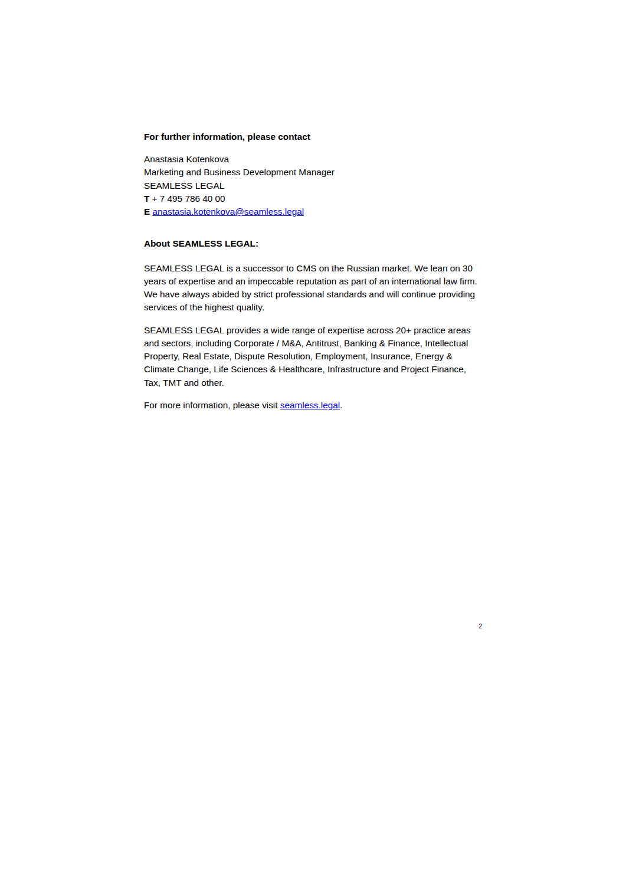For further information, please contact
Anastasia Kotenkova
Marketing and Business Development Manager
SEAMLESS LEGAL
T + 7 495 786 40 00
E anastasia.kotenkova@seamless.legal
About SEAMLESS LEGAL:
SEAMLESS LEGAL is a successor to CMS on the Russian market. We lean on 30 years of expertise and an impeccable reputation as part of an international law firm. We have always abided by strict professional standards and will continue providing services of the highest quality.
SEAMLESS LEGAL provides a wide range of expertise across 20+ practice areas and sectors, including Corporate / M&A, Antitrust, Banking & Finance, Intellectual Property, Real Estate, Dispute Resolution, Employment, Insurance, Energy & Climate Change, Life Sciences & Healthcare, Infrastructure and Project Finance, Tax, TMT and other.
For more information, please visit seamless.legal.
2